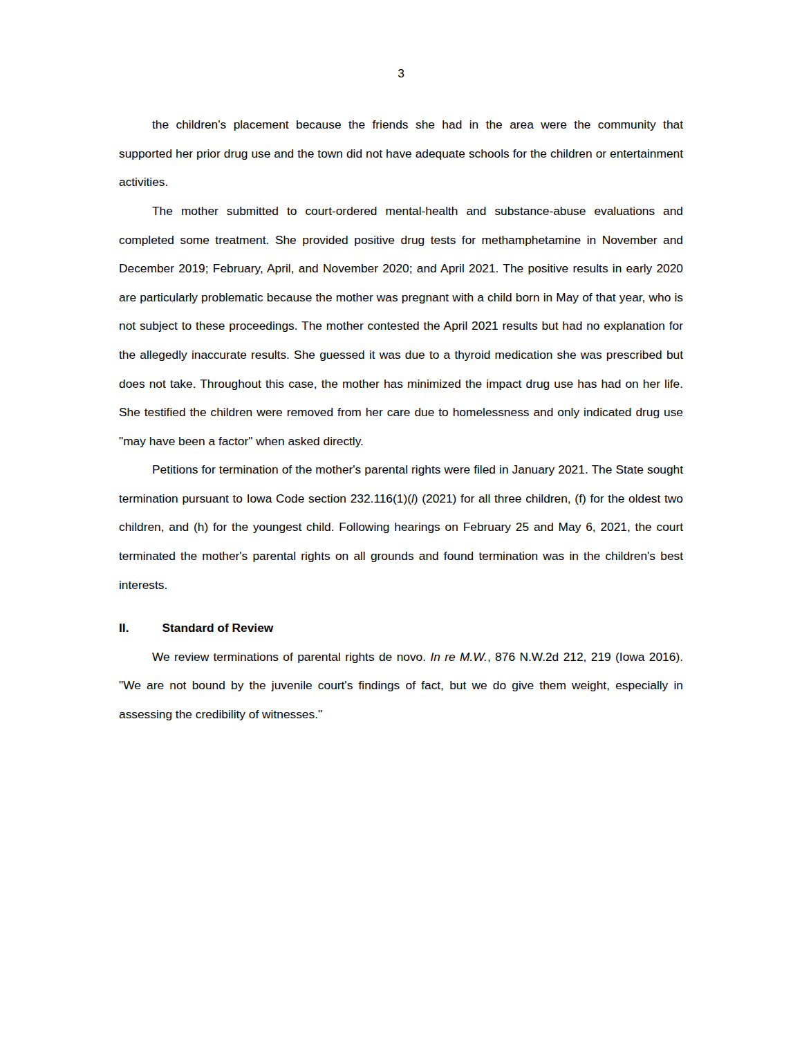3
the children's placement because the friends she had in the area were the community that supported her prior drug use and the town did not have adequate schools for the children or entertainment activities.
The mother submitted to court-ordered mental-health and substance-abuse evaluations and completed some treatment. She provided positive drug tests for methamphetamine in November and December 2019; February, April, and November 2020; and April 2021. The positive results in early 2020 are particularly problematic because the mother was pregnant with a child born in May of that year, who is not subject to these proceedings. The mother contested the April 2021 results but had no explanation for the allegedly inaccurate results. She guessed it was due to a thyroid medication she was prescribed but does not take. Throughout this case, the mother has minimized the impact drug use has had on her life. She testified the children were removed from her care due to homelessness and only indicated drug use "may have been a factor" when asked directly.
Petitions for termination of the mother's parental rights were filed in January 2021. The State sought termination pursuant to Iowa Code section 232.116(1)(l) (2021) for all three children, (f) for the oldest two children, and (h) for the youngest child. Following hearings on February 25 and May 6, 2021, the court terminated the mother's parental rights on all grounds and found termination was in the children's best interests.
II. Standard of Review
We review terminations of parental rights de novo. In re M.W., 876 N.W.2d 212, 219 (Iowa 2016). "We are not bound by the juvenile court's findings of fact, but we do give them weight, especially in assessing the credibility of witnesses."